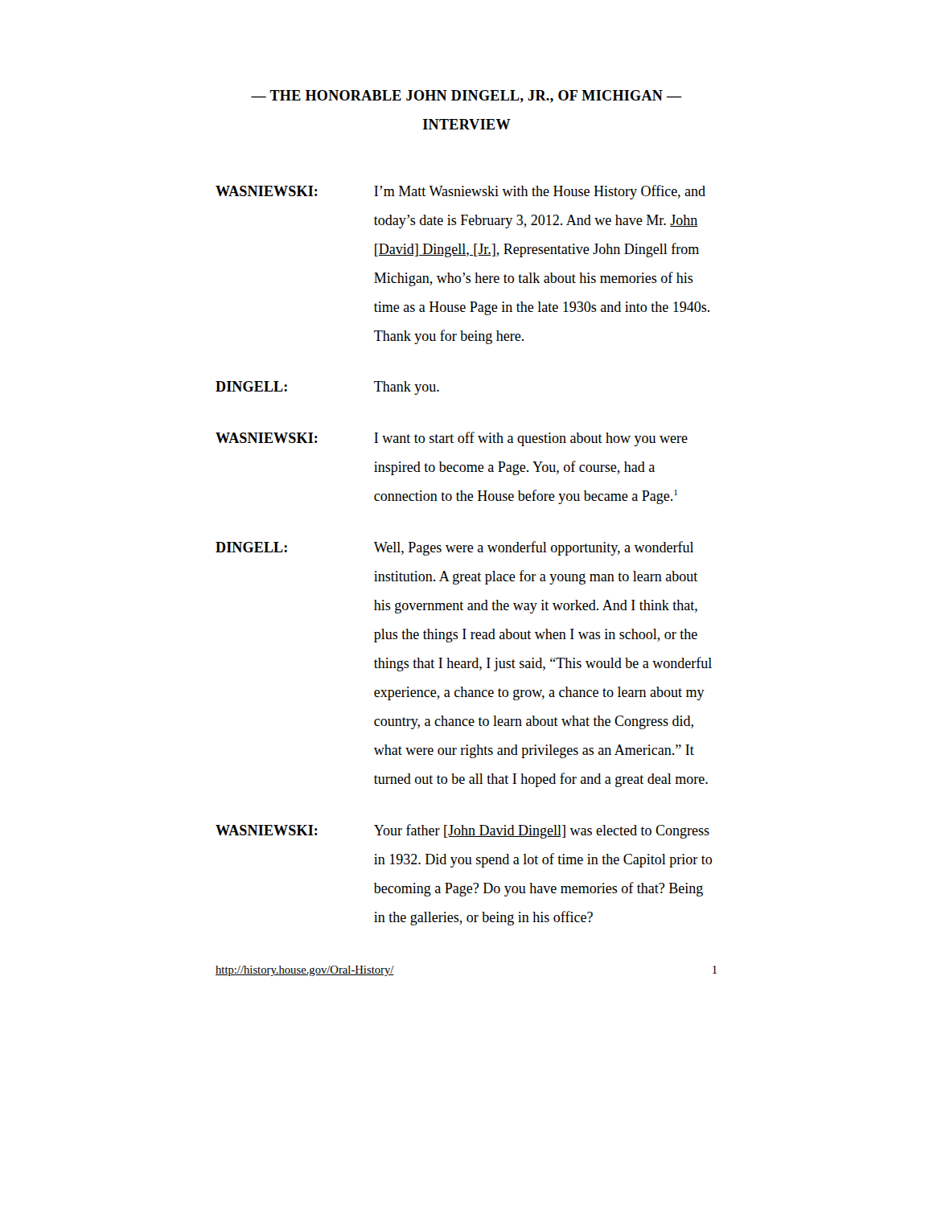— THE HONORABLE JOHN DINGELL, JR., OF MICHIGAN —INTERVIEW
WASNIEWSKI:
I’m Matt Wasniewski with the House History Office, and today’s date is February 3, 2012. And we have Mr. John [David] Dingell, [Jr.], Representative John Dingell from Michigan, who’s here to talk about his memories of his time as a House Page in the late 1930s and into the 1940s. Thank you for being here.
DINGELL:
Thank you.
WASNIEWSKI:
I want to start off with a question about how you were inspired to become a Page. You, of course, had a connection to the House before you became a Page.1
DINGELL:
Well, Pages were a wonderful opportunity, a wonderful institution. A great place for a young man to learn about his government and the way it worked. And I think that, plus the things I read about when I was in school, or the things that I heard, I just said, “This would be a wonderful experience, a chance to grow, a chance to learn about my country, a chance to learn about what the Congress did, what were our rights and privileges as an American.” It turned out to be all that I hoped for and a great deal more.
WASNIEWSKI:
Your father [John David Dingell] was elected to Congress in 1932. Did you spend a lot of time in the Capitol prior to becoming a Page? Do you have memories of that? Being in the galleries, or being in his office?
http://history.house.gov/Oral-History/ 1